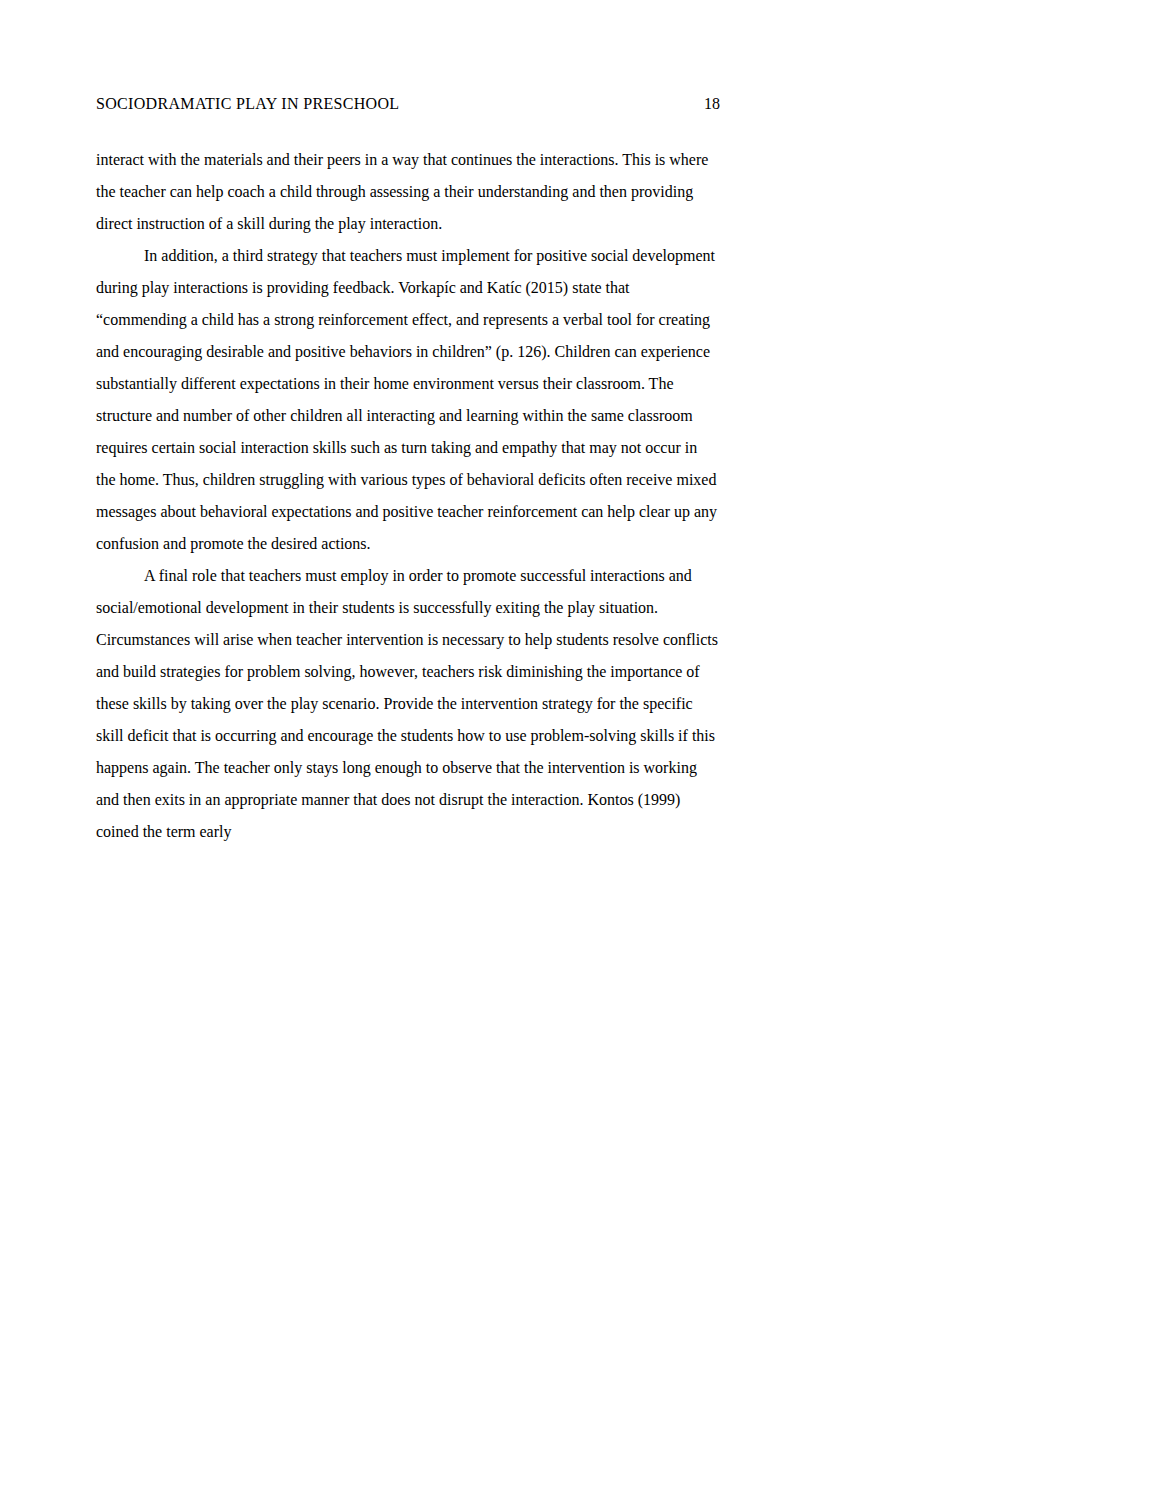Sociodramatic Play in Preschool 18
interact with the materials and their peers in a way that continues the interactions. This is where the teacher can help coach a child through assessing a their understanding and then providing direct instruction of a skill during the play interaction.
In addition, a third strategy that teachers must implement for positive social development during play interactions is providing feedback. Vorkapíc and Katíc (2015) state that “commending a child has a strong reinforcement effect, and represents a verbal tool for creating and encouraging desirable and positive behaviors in children” (p. 126). Children can experience substantially different expectations in their home environment versus their classroom. The structure and number of other children all interacting and learning within the same classroom requires certain social interaction skills such as turn taking and empathy that may not occur in the home. Thus, children struggling with various types of behavioral deficits often receive mixed messages about behavioral expectations and positive teacher reinforcement can help clear up any confusion and promote the desired actions.
A final role that teachers must employ in order to promote successful interactions and social/emotional development in their students is successfully exiting the play situation. Circumstances will arise when teacher intervention is necessary to help students resolve conflicts and build strategies for problem solving, however, teachers risk diminishing the importance of these skills by taking over the play scenario. Provide the intervention strategy for the specific skill deficit that is occurring and encourage the students how to use problem-solving skills if this happens again. The teacher only stays long enough to observe that the intervention is working and then exits in an appropriate manner that does not disrupt the interaction. Kontos (1999) coined the term early